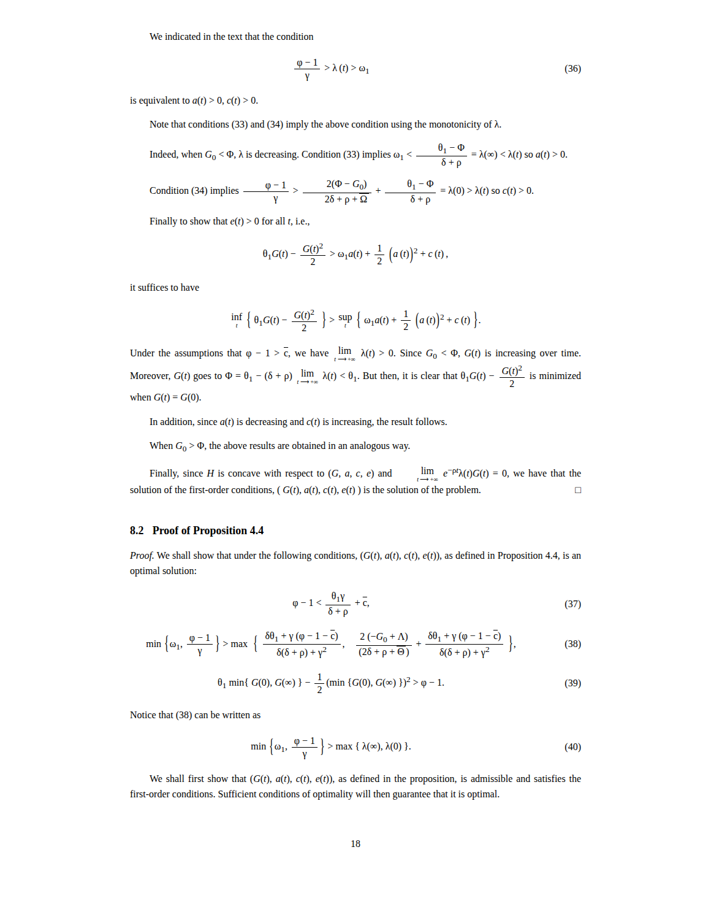We indicated in the text that the condition
φ − 1 γ > λ (t) > ω1 (36)
is equivalent to a(t) > 0, c(t) > 0.
Note that conditions (33) and (34) imply the above condition using the monotonicity of λ.
Indeed, when G0 < Φ, λ is decreasing. Condition (33) implies ω1 < θ1 − Φ δ + ρ = λ(∞) < λ(t) so a(t) > 0.
Condition (34) implies φ − 1 γ > 2(Φ − G0) 2δ + ρ + Ω + θ1 − Φ δ + ρ = λ(0) > λ(t) so c(t) > 0.
Finally to show that e(t) > 0 for all t, i.e.,
θ1G(t) − G(t)22 > ω1a(t) + 12 (a (t))2 + c (t) ,
it suffices to have
inf t { θ1G(t) − G(t)22 } > sup t { ω1a(t) + 12 (a (t))2 + c (t) }.
Under the assumptions that φ − 1 > c, we have lim t ⟶ +∞ λ(t) > 0. Since G0 < Φ, G(t) is increasing over time. Moreover, G(t) goes to Φ = θ1 − (δ + ρ) lim t ⟶ +∞ λ(t) < θ1. But then, it is clear that θ1G(t) − G(t)22 is minimized when G(t) = G(0).
In addition, since a(t) is decreasing and c(t) is increasing, the result follows.
When G0 > Φ, the above results are obtained in an analogous way.
Finally, since H is concave with respect to (G, a, c, e) and lim t ⟶ +∞ e−ρtλ(t)G(t) = 0, we have that the solution of the first-order conditions, ( G(t), a(t), c(t), e(t) ) is the solution of the problem. □
8.2 Proof of Proposition 4.4
Proof. We shall show that under the following conditions, (G(t), a(t), c(t), e(t)), as defined in Proposition 4.4, is an optimal solution:
φ − 1 < θ1γ δ + ρ + c, (37)
min {ω1, φ − 1 γ} > max { δθ1 + γ (φ − 1 − c) δ(δ + ρ) + γ2, 2 (−G0 + Λ)(2δ + ρ + Θ) + δθ1 + γ (φ − 1 − c) δ(δ + ρ) + γ2 }, (38)
θ1 min{ G(0), G(∞) } − 12(min {G(0), G(∞) })2 > φ − 1. (39)
Notice that (38) can be written as
min {ω1, φ − 1 γ} > max { λ(∞), λ(0) }. (40)
We shall first show that (G(t), a(t), c(t), e(t)), as defined in the proposition, is admissible and satisfies the first-order conditions. Sufficient conditions of optimality will then guarantee that it is optimal.
18